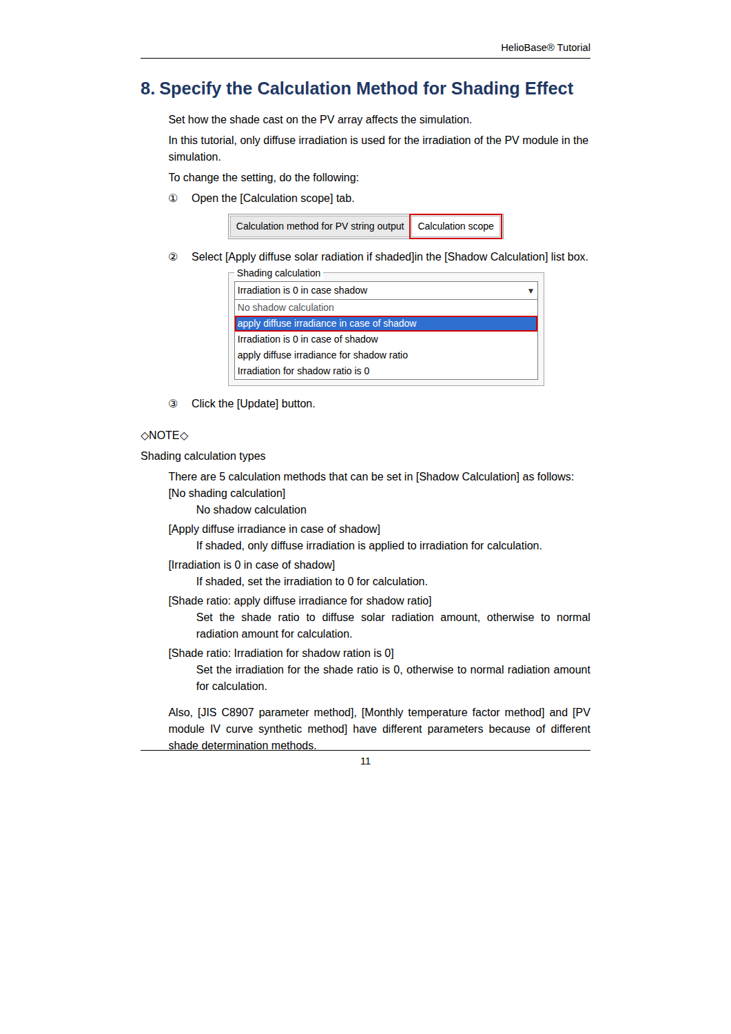HelioBase® Tutorial
8. Specify the Calculation Method for Shading Effect
Set how the shade cast on the PV array affects the simulation.
In this tutorial, only diffuse irradiation is used for the irradiation of the PV module in the simulation.
To change the setting, do the following:
① Open the [Calculation scope] tab.
Calculation method for PV string output Calculation scope
② Select [Apply diffuse solar radiation if shaded]in the [Shadow Calculation] list box.
Shading calculation
Irradiation is 0 in case shadow ▼
No shadow calculation
apply diffuse irradiance in case of shadow
Irradiation is 0 in case of shadow
apply diffuse irradiance for shadow ratio
Irradiation for shadow ratio is 0
③ Click the [Update] button.
◇NOTE◇
Shading calculation types
There are 5 calculation methods that can be set in [Shadow Calculation] as follows:
[No shading calculation]
No shadow calculation
[Apply diffuse irradiance in case of shadow]
If shaded, only diffuse irradiation is applied to irradiation for calculation.
[Irradiation is 0 in case of shadow]
If shaded, set the irradiation to 0 for calculation.
[Shade ratio: apply diffuse irradiance for shadow ratio]
Set the shade ratio to diffuse solar radiation amount, otherwise to normal radiation amount for calculation.
[Shade ratio: Irradiation for shadow ration is 0]
Set the irradiation for the shade ratio is 0, otherwise to normal radiation amount for calculation.
Also, [JIS C8907 parameter method], [Monthly temperature factor method] and [PV module IV curve synthetic method] have different parameters because of different shade determination methods.
11